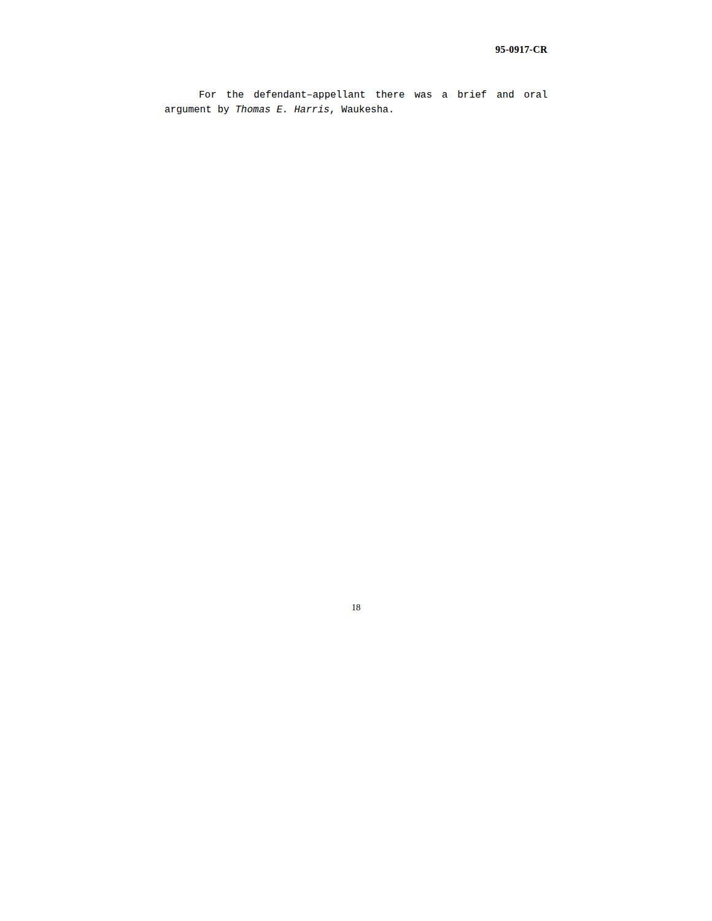95-0917-CR
For the defendant–appellant there was a brief and oral argument by Thomas E. Harris, Waukesha.
18